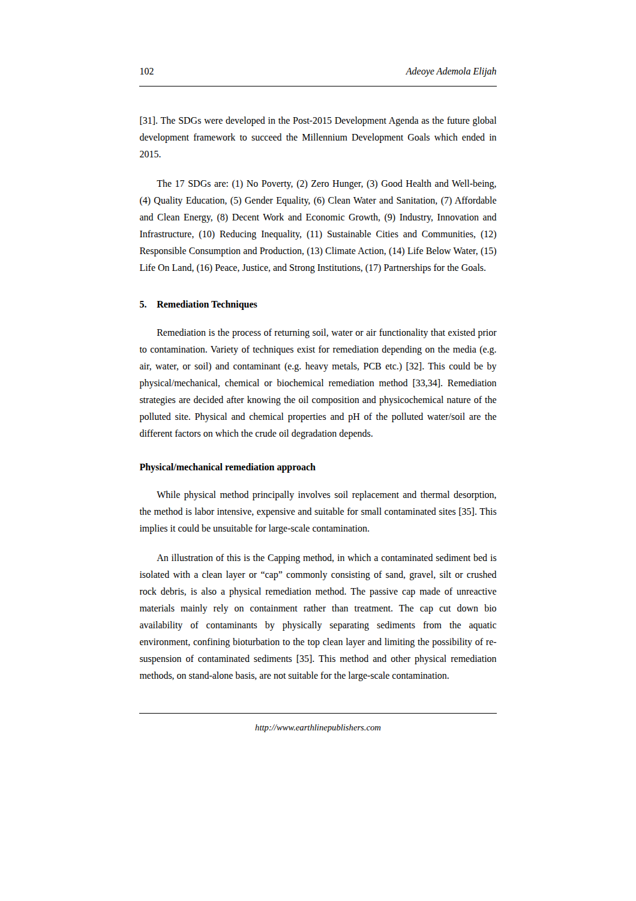102 Adeoye Ademola Elijah
[31]. The SDGs were developed in the Post-2015 Development Agenda as the future global development framework to succeed the Millennium Development Goals which ended in 2015.
The 17 SDGs are: (1) No Poverty, (2) Zero Hunger, (3) Good Health and Well-being, (4) Quality Education, (5) Gender Equality, (6) Clean Water and Sanitation, (7) Affordable and Clean Energy, (8) Decent Work and Economic Growth, (9) Industry, Innovation and Infrastructure, (10) Reducing Inequality, (11) Sustainable Cities and Communities, (12) Responsible Consumption and Production, (13) Climate Action, (14) Life Below Water, (15) Life On Land, (16) Peace, Justice, and Strong Institutions, (17) Partnerships for the Goals.
5. Remediation Techniques
Remediation is the process of returning soil, water or air functionality that existed prior to contamination. Variety of techniques exist for remediation depending on the media (e.g. air, water, or soil) and contaminant (e.g. heavy metals, PCB etc.) [32]. This could be by physical/mechanical, chemical or biochemical remediation method [33,34]. Remediation strategies are decided after knowing the oil composition and physicochemical nature of the polluted site. Physical and chemical properties and pH of the polluted water/soil are the different factors on which the crude oil degradation depends.
Physical/mechanical remediation approach
While physical method principally involves soil replacement and thermal desorption, the method is labor intensive, expensive and suitable for small contaminated sites [35]. This implies it could be unsuitable for large-scale contamination.
An illustration of this is the Capping method, in which a contaminated sediment bed is isolated with a clean layer or “cap” commonly consisting of sand, gravel, silt or crushed rock debris, is also a physical remediation method. The passive cap made of unreactive materials mainly rely on containment rather than treatment. The cap cut down bio availability of contaminants by physically separating sediments from the aquatic environment, confining bioturbation to the top clean layer and limiting the possibility of re-suspension of contaminated sediments [35]. This method and other physical remediation methods, on stand-alone basis, are not suitable for the large-scale contamination.
http://www.earthlinepublishers.com